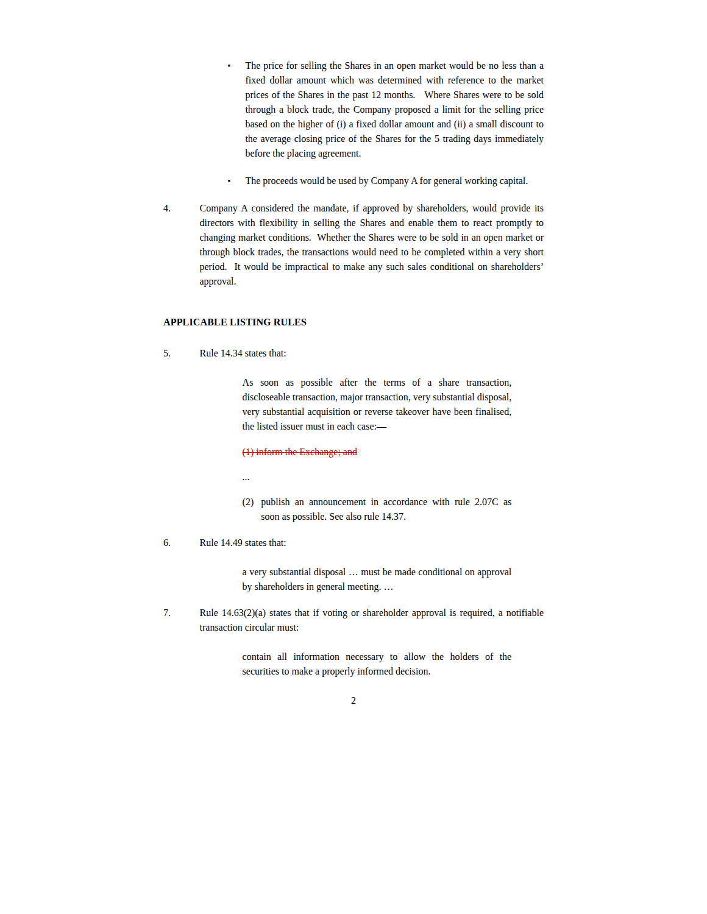▪
The price for selling the Shares in an open market would be no less than a fixed dollar amount which was determined with reference to the market prices of the Shares in the past 12 months. Where Shares were to be sold through a block trade, the Company proposed a limit for the selling price based on the higher of (i) a fixed dollar amount and (ii) a small discount to the average closing price of the Shares for the 5 trading days immediately before the placing agreement.
▪
The proceeds would be used by Company A for general working capital.
4.
Company A considered the mandate, if approved by shareholders, would provide its directors with flexibility in selling the Shares and enable them to react promptly to changing market conditions. Whether the Shares were to be sold in an open market or through block trades, the transactions would need to be completed within a very short period. It would be impractical to make any such sales conditional on shareholders’ approval.
APPLICABLE LISTING RULES
5.
Rule 14.34 states that:
As soon as possible after the terms of a share transaction, discloseable transaction, major transaction, very substantial disposal, very substantial acquisition or reverse takeover have been finalised, the listed issuer must in each case:—
(1) inform the Exchange; and
...
(2)
publish an announcement in accordance with rule 2.07C as soon as possible. See also rule 14.37.
6.
Rule 14.49 states that:
a very substantial disposal … must be made conditional on approval by shareholders in general meeting. …
7.
Rule 14.63(2)(a) states that if voting or shareholder approval is required, a notifiable transaction circular must:
contain all information necessary to allow the holders of the securities to make a properly informed decision.
2